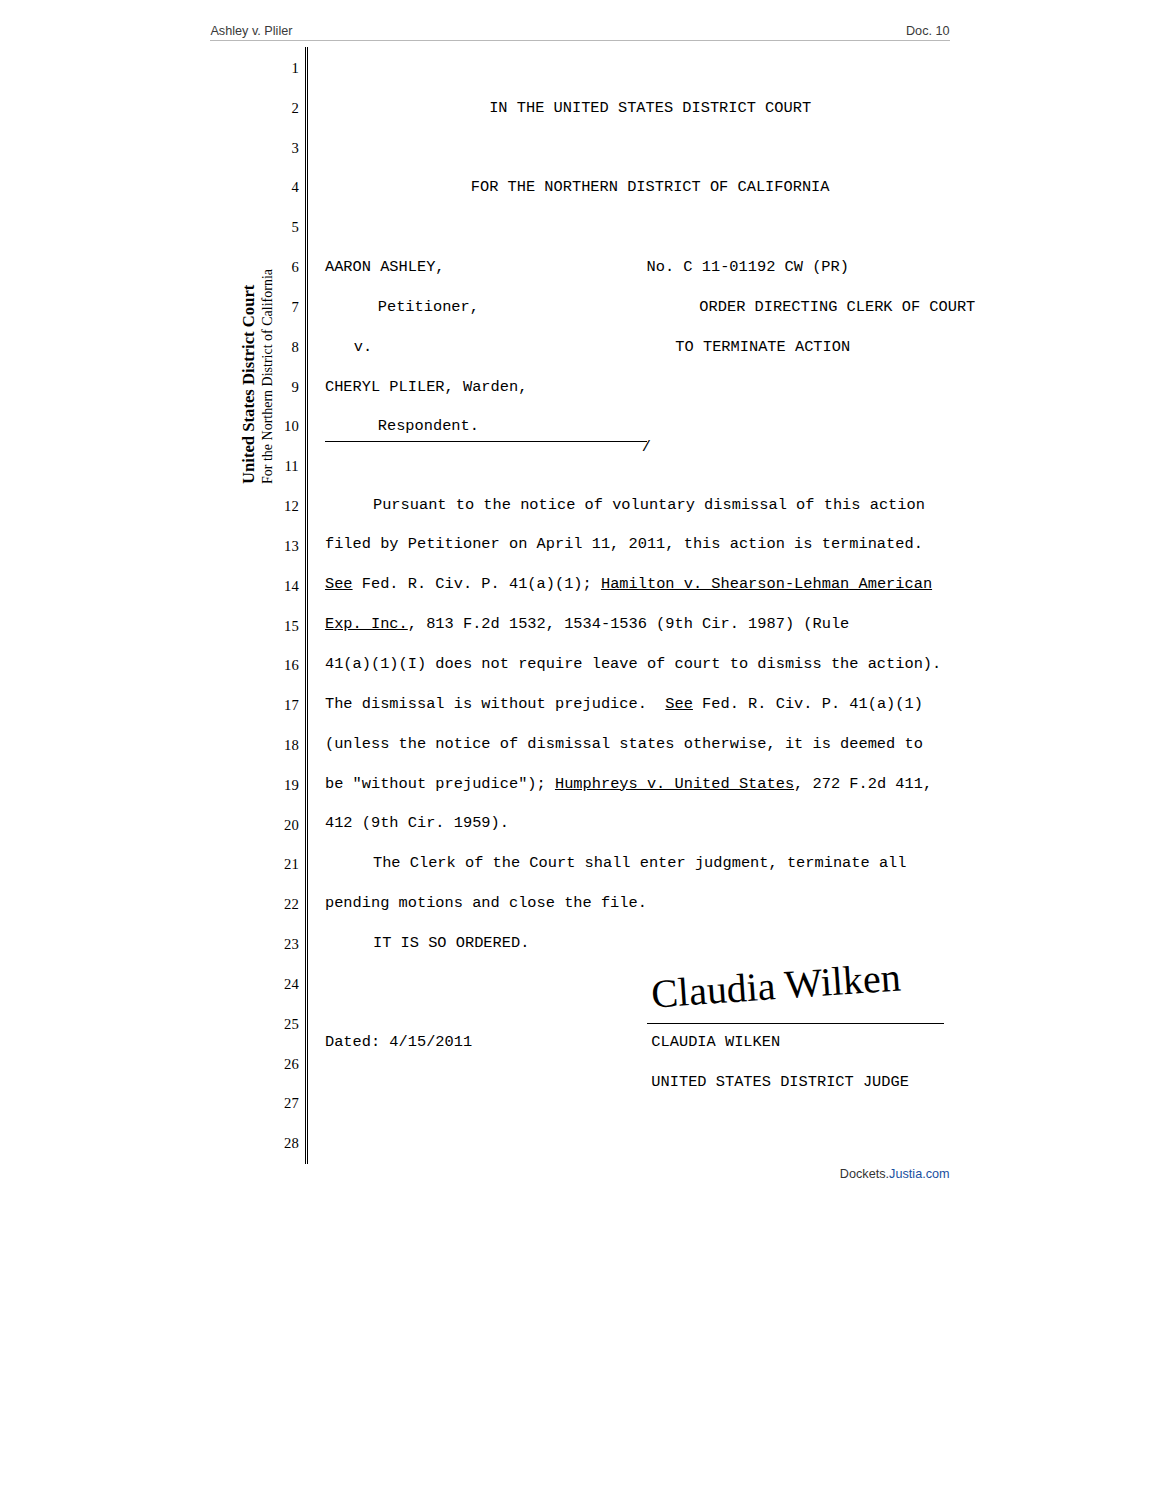Ashley v. Pliler Doc. 10
United States District Court
For the Northern District of California
1
2
3
4
5
6
7
8
9
10
11
12
13
14
15
16
17
18
19
20
21
22
23
24
25
26
27
28
IN THE UNITED STATES DISTRICT COURT
FOR THE NORTHERN DISTRICT OF CALIFORNIA
AARON ASHLEY,
No. C 11-01192 CW (PR)
Petitioner,
ORDER DIRECTING CLERK OF COURT
v.
TO TERMINATE ACTION
CHERYL PLILER, Warden,
Respondent.
/
Pursuant to the notice of voluntary dismissal of this action
filed by Petitioner on April 11, 2011, this action is terminated.
See Fed. R. Civ. P. 41(a)(1); Hamilton v. Shearson-Lehman American
Exp. Inc., 813 F.2d 1532, 1534-1536 (9th Cir. 1987) (Rule
41(a)(1)(I) does not require leave of court to dismiss the action).
The dismissal is without prejudice. See Fed. R. Civ. P. 41(a)(1)
(unless the notice of dismissal states otherwise, it is deemed to
be "without prejudice"); Humphreys v. United States, 272 F.2d 411,
412 (9th Cir. 1959).
The Clerk of the Court shall enter judgment, terminate all
pending motions and close the file.
IT IS SO ORDERED.
Claudia Wilken
Dated: 4/15/2011
CLAUDIA WILKEN
UNITED STATES DISTRICT JUDGE
Dockets. Justia.com